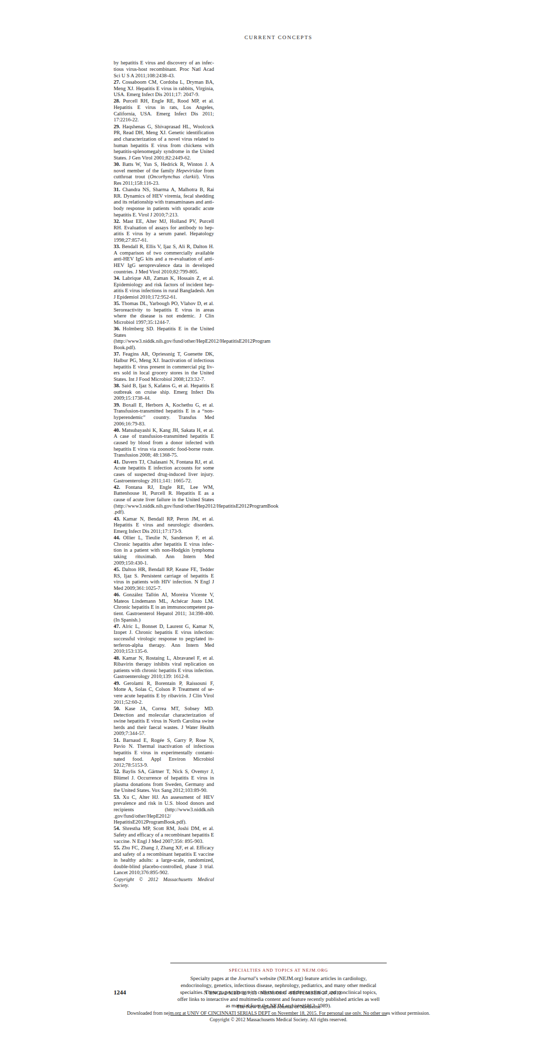Current Concepts
by hepatitis E virus and discovery of an infectious virus-host recombinant. Proc Natl Acad Sci U S A 2011;108:2438-43.
27. Cossaboom CM, Cordoba L, Dryman BA, Meng XJ. Hepatitis E virus in rabbits, Virginia, USA. Emerg Infect Dis 2011;17: 2047-9.
28. Purcell RH, Engle RE, Rood MP, et al. Hepatitis E virus in rats, Los Angeles, California, USA. Emerg Infect Dis 2011; 17:2216-22.
29. Haqshenas G, Shivaprasad HL, Woolcock PR, Read DH, Meng XJ. Genetic identification and characterization of a novel virus related to human hepatitis E virus from chickens with hepatitis-splenomegaly syndrome in the United States. J Gen Virol 2001;82:2449-62.
30. Batts W, Yun S, Hedrick R, Winton J. A novel member of the family Hepeviridae from cutthroat trout (Oncorhynchus clarkii). Virus Res 2011;158:116-23.
31. Chandra NS, Sharma A, Malhotra B, Rai RR. Dynamics of HEV viremia, fecal shedding and its relationship with transaminases and antibody response in patients with sporadic acute hepatitis E. Virol J 2010;7:213.
32. Mast EE, Alter MJ, Holland PV, Purcell RH. Evaluation of assays for antibody to hepatitis E virus by a serum panel. Hepatology 1998;27:857-61.
33. Bendall R, Ellis V, Ijaz S, Ali R, Dalton H. A comparison of two commercially available anti-HEV IgG kits and a re-evaluation of anti-HEV IgG seroprevalence data in developed countries. J Med Virol 2010;82:799-805.
34. Labrique AB, Zaman K, Hossain Z, et al. Epidemiology and risk factors of incident hepatitis E virus infections in rural Bangladesh. Am J Epidemiol 2010;172:952-61.
35. Thomas DL, Yarbough PO, Vlahov D, et al. Seroreactivity to hepatitis E virus in areas where the disease is not endemic. J Clin Microbiol 1997;35:1244-7.
36. Holmberg SD. Hepatitis E in the United States (http://www3.niddk.nih.gov/fund/other/HepE2012/HepatitisE2012Program Book.pdf).
37. Feagins AR, Opriessnig T, Guenette DK, Halbur PG, Meng XJ. Inactivation of infectious hepatitis E virus present in commercial pig livers sold in local grocery stores in the United States. Int J Food Microbiol 2008;123:32-7.
38. Said B, Ijaz S, Kafatos G, et al. Hepatitis E outbreak on cruise ship. Emerg Infect Dis 2009;15:1738-44.
39. Boxall E, Herborn A, Kochethu G, et al. Transfusion-transmitted hepatitis E in a “non-hyperendemic” country. Transfus Med 2006;16:79-83.
40. Matsubayashi K, Kang JH, Sakata H, et al. A case of transfusion-transmitted hepatitis E caused by blood from a donor infected with hepatitis E virus via zoonotic food-borne route. Transfusion 2008; 48:1368-75.
41. Davern TJ, Chalasani N, Fontana RJ, et al. Acute hepatitis E infection accounts for some cases of suspected drug-induced liver injury. Gastroenterology 2011;141: 1665-72.
42. Fontana RJ, Engle RE, Lee WM, Battenhouse H, Purcell R. Hepatitis E as a cause of acute liver failure in the United States (http://www3.niddk.nih.gov/fund/other/Hep2012/HepatitisE2012ProgramBook .pdf).
43. Kamar N, Bendall RP, Peron JM, et al. Hepatitis E virus and neurologic disorders. Emerg Infect Dis 2011;17:173-9.
44. Ollier L, Tieulie N, Sanderson F, et al. Chronic hepatitis after hepatitis E virus infection in a patient with non-Hodgkin lymphoma taking rituximab. Ann Intern Med 2009;150:430-1.
45. Dalton HR, Bendall RP, Keane FE, Tedder RS, Ijaz S. Persistent carriage of hepatitis E virus in patients with HIV infection. N Engl J Med 2009;361:1025-7.
46. González Tallón AI, Moreira Vicente V, Mateos Lindemann ML, Achécar Justo LM. Chronic hepatitis E in an immunocompetent patient. Gastroenterol Hepatol 2011; 34:398-400. (In Spanish.)
47. Alric L, Bonnet D, Laurent G, Kamar N, Izopet J. Chronic hepatitis E virus infection: successful virologic response to pegylated interferon-alpha therapy. Ann Intern Med 2010;153:135-6.
48. Kamar N, Rostaing L, Abravanel F, et al. Ribavirin therapy inhibits viral replication on patients with chronic hepatitis E virus infection. Gastroenterology 2010;139: 1612-8.
49. Gerolami R, Borentain P, Raissouni F, Motte A, Solas C, Colson P. Treatment of severe acute hepatitis E by ribavirin. J Clin Virol 2011;52:60-2.
50. Kase JA, Correa MT, Sobsey MD. Detection and molecular characterization of swine hepatitis E virus in North Carolina swine herds and their faecal wastes. J Water Health 2009;7:344-57.
51. Barnaud E, Rogée S, Garry P, Rose N, Pavio N. Thermal inactivation of infectious hepatitis E virus in experimentally contaminated food. Appl Environ Microbiol 2012;78:5153-9.
52. Baylis SA, Gärtner T, Nick S, Ovemyr J, Blümel J. Occurrence of hepatitis E virus in plasma donations from Sweden, Germany and the United States. Vox Sang 2012;103:89-90.
53. Xu C, Alter HJ. An assessment of HEV prevalence and risk in U.S. blood donors and recipients (http://www3.niddk.nih .gov/fund/other/HepE2012/ HepatitisE2012ProgramBook.pdf).
54. Shrestha MP, Scott RM, Joshi DM, et al. Safety and efficacy of a recombinant hepatitis E vaccine. N Engl J Med 2007;356: 895-903.
55. Zhu FC, Zhang J, Zhang XF, et al. Efficacy and safety of a recombinant hepatitis E vaccine in healthy adults: a large-scale, randomized, double-blind placebo-controlled, phase 3 trial. Lancet 2010;376:895-902.
Copyright © 2012 Massachusetts Medical Society.
Specialties and Topics at NEJM.org
Specialty pages at the Journal’s website (NEJM.org) feature articles in cardiology, endocrinology, genetics, infectious disease, nephrology, pediatrics, and many other medical specialties. These pages, along with collections of articles on clinical and nonclinical topics, offer links to interactive and multimedia content and feature recently published articles as well as material from the NEJM archive (1812–1989).
1244
n engl j med 367;13 nejm.org september 27, 2012
The New England Journal of Medicine
Downloaded from nejm.org at UNIV OF CINCINNATI SERIALS DEPT on November 18, 2015. For personal use only. No other uses without permission.
Copyright © 2012 Massachusetts Medical Society. All rights reserved.